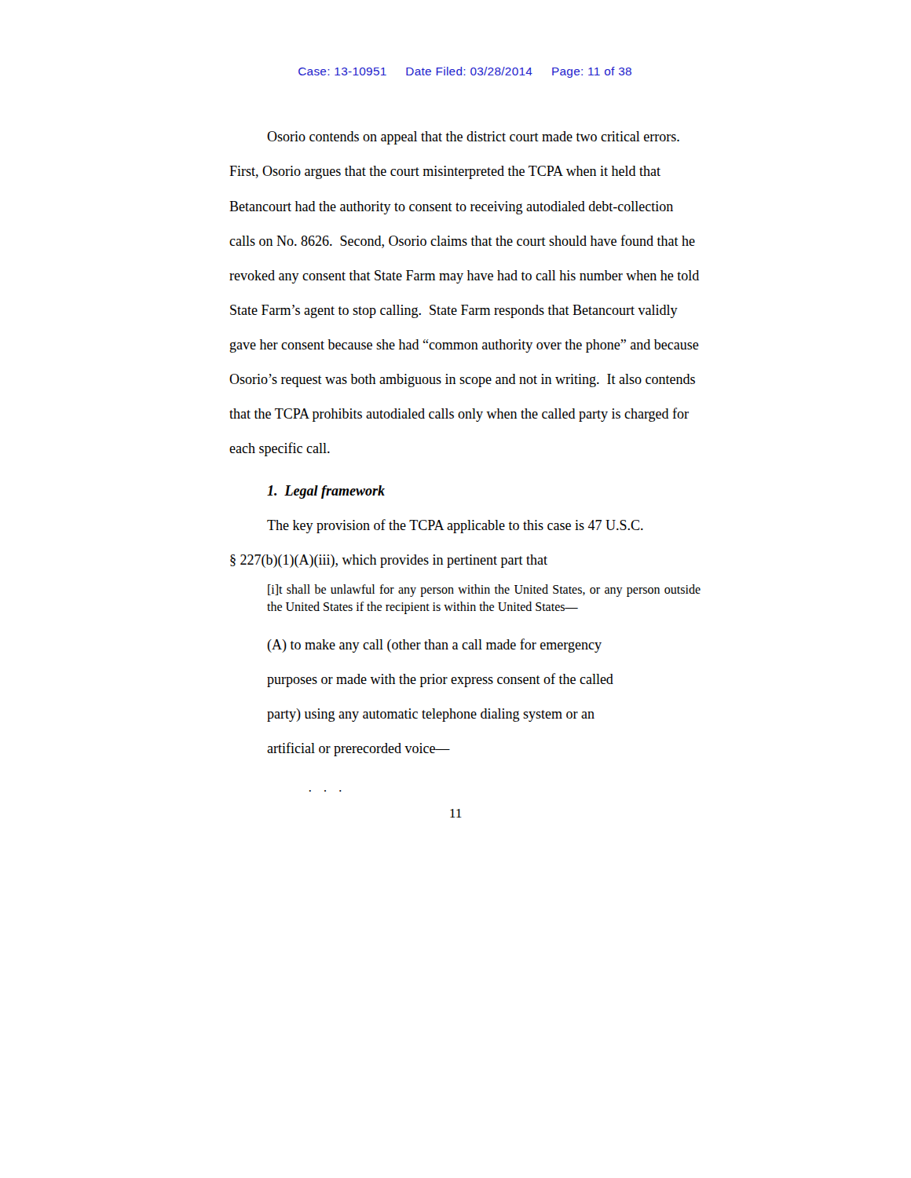Case: 13-10951 Date Filed: 03/28/2014 Page: 11 of 38
Osorio contends on appeal that the district court made two critical errors. First, Osorio argues that the court misinterpreted the TCPA when it held that Betancourt had the authority to consent to receiving autodialed debt-collection calls on No. 8626. Second, Osorio claims that the court should have found that he revoked any consent that State Farm may have had to call his number when he told State Farm’s agent to stop calling. State Farm responds that Betancourt validly gave her consent because she had “common authority over the phone” and because Osorio’s request was both ambiguous in scope and not in writing. It also contends that the TCPA prohibits autodialed calls only when the called party is charged for each specific call.
1. Legal framework
The key provision of the TCPA applicable to this case is 47 U.S.C.
§ 227(b)(1)(A)(iii), which provides in pertinent part that
[i]t shall be unlawful for any person within the United States, or any person outside the United States if the recipient is within the United States—
(A) to make any call (other than a call made for emergency purposes or made with the prior express consent of the called party) using any automatic telephone dialing system or an artificial or prerecorded voice—
. . .
11